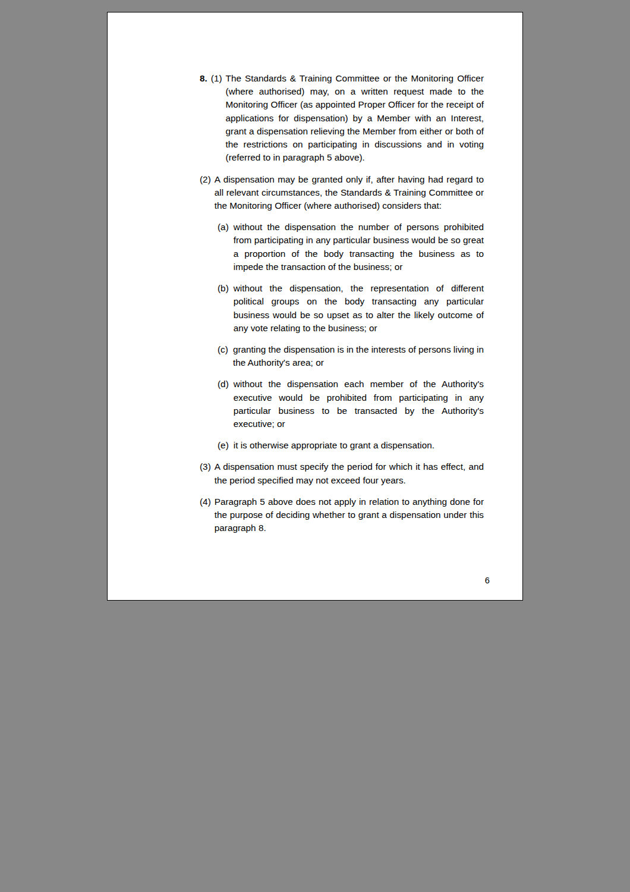8.
(1)
The Standards & Training Committee or the Monitoring Officer (where authorised) may, on a written request made to the Monitoring Officer (as appointed Proper Officer for the receipt of applications for dispensation) by a Member with an Interest, grant a dispensation relieving the Member from either or both of the restrictions on participating in discussions and in voting (referred to in paragraph 5 above).
(2)
A dispensation may be granted only if, after having had regard to all relevant circumstances, the Standards & Training Committee or the Monitoring Officer (where authorised) considers that:
(a)
without the dispensation the number of persons prohibited from participating in any particular business would be so great a proportion of the body transacting the business as to impede the transaction of the business; or
(b)
without the dispensation, the representation of different political groups on the body transacting any particular business would be so upset as to alter the likely outcome of any vote relating to the business; or
(c)
granting the dispensation is in the interests of persons living in the Authority's area; or
(d)
without the dispensation each member of the Authority's executive would be prohibited from participating in any particular business to be transacted by the Authority's executive; or
(e)
it is otherwise appropriate to grant a dispensation.
(3)
A dispensation must specify the period for which it has effect, and the period specified may not exceed four years.
(4)
Paragraph 5 above does not apply in relation to anything done for the purpose of deciding whether to grant a dispensation under this paragraph 8.
6